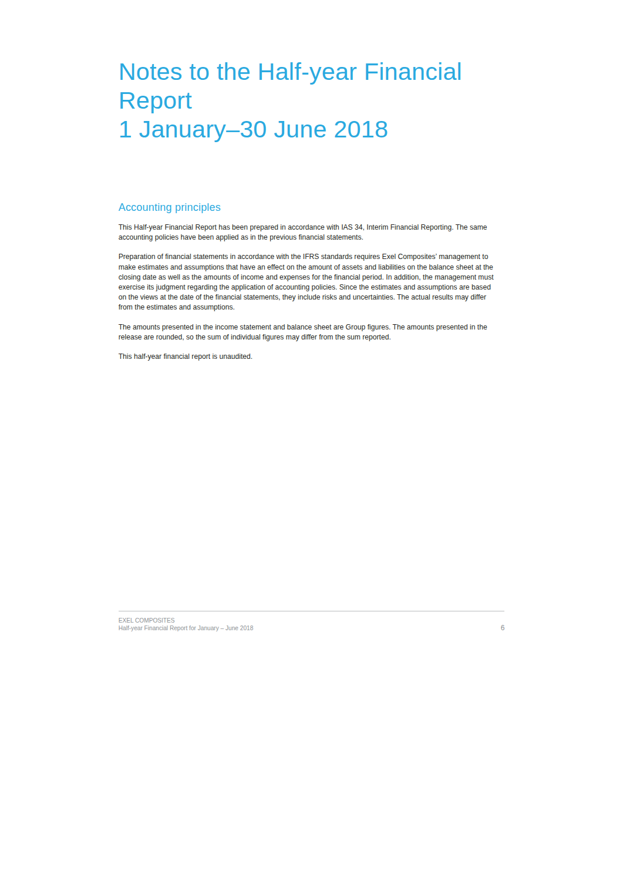Notes to the Half-year Financial Report
1 January–30 June 2018
Accounting principles
This Half-year Financial Report has been prepared in accordance with IAS 34, Interim Financial Reporting. The same accounting policies have been applied as in the previous financial statements.
Preparation of financial statements in accordance with the IFRS standards requires Exel Composites’ management to make estimates and assumptions that have an effect on the amount of assets and liabilities on the balance sheet at the closing date as well as the amounts of income and expenses for the financial period. In addition, the management must exercise its judgment regarding the application of accounting policies. Since the estimates and assumptions are based on the views at the date of the financial statements, they include risks and uncertainties. The actual results may differ from the estimates and assumptions.
The amounts presented in the income statement and balance sheet are Group figures. The amounts presented in the release are rounded, so the sum of individual figures may differ from the sum reported.
This half-year financial report is unaudited.
EXEL COMPOSITES Half-year Financial Report for January – June 2018
6